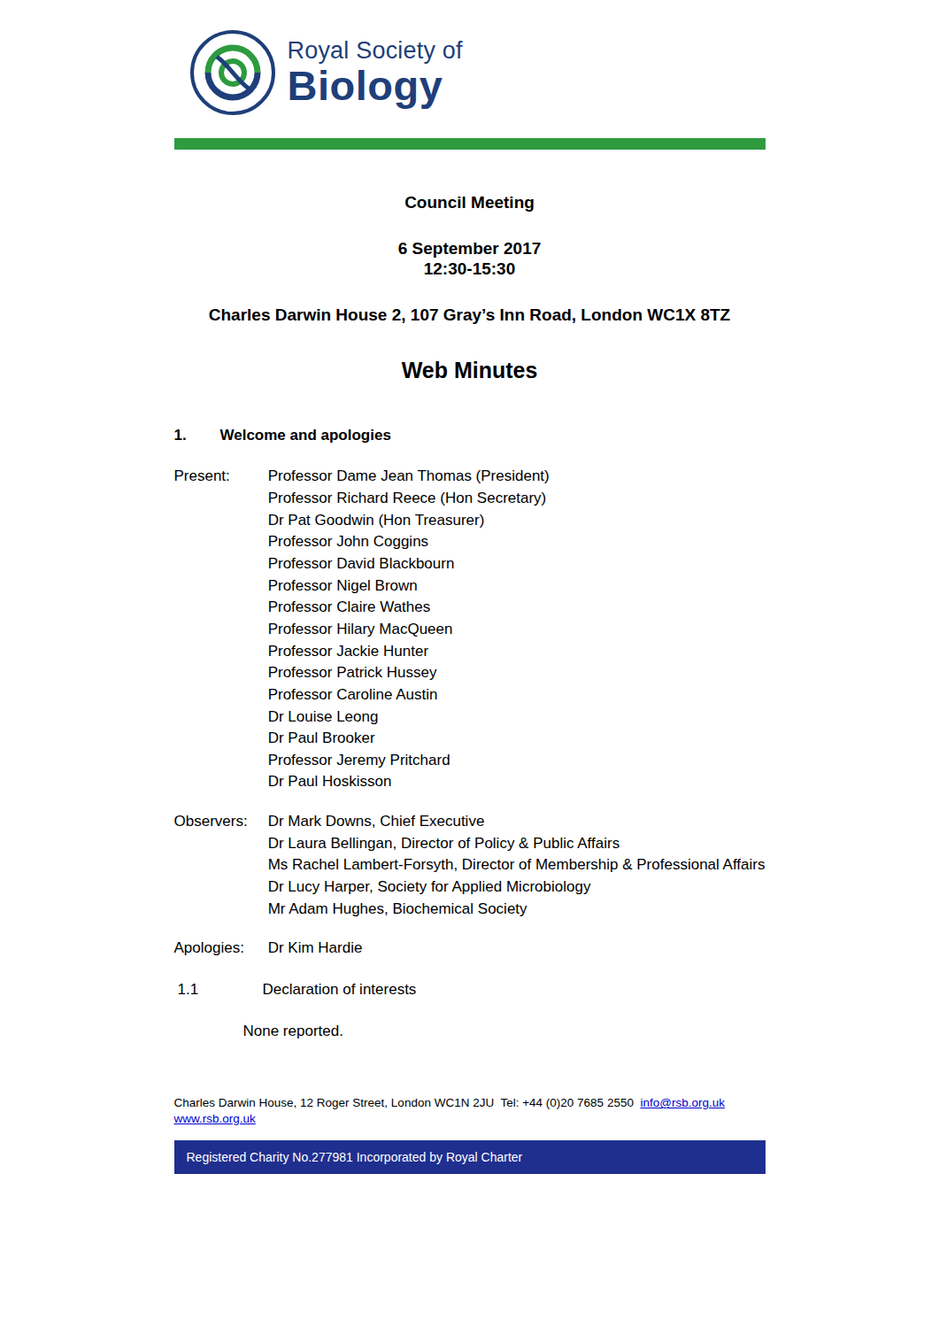Royal Society of
Biology
Council Meeting
6 September 2017
12:30-15:30
Charles Darwin House 2, 107 Gray’s Inn Road, London WC1X 8TZ
Web Minutes
1. Welcome and apologies
| Present: | Professor Dame Jean Thomas (President) Professor Richard Reece (Hon Secretary) Dr Pat Goodwin (Hon Treasurer) Professor John Coggins Professor David Blackbourn Professor Nigel Brown Professor Claire Wathes Professor Hilary MacQueen Professor Jackie Hunter Professor Patrick Hussey Professor Caroline Austin Dr Louise Leong Dr Paul Brooker Professor Jeremy Pritchard Dr Paul Hoskisson |
| Observers: | Dr Mark Downs, Chief Executive Dr Laura Bellingan, Director of Policy & Public Affairs Ms Rachel Lambert-Forsyth, Director of Membership & Professional Affairs Dr Lucy Harper, Society for Applied Microbiology Mr Adam Hughes, Biochemical Society |
| Apologies: | Dr Kim Hardie |
1.1 Declaration of interests
None reported.
Charles Darwin House, 12 Roger Street, London WC1N 2JU Tel: +44 (0)20 7685 2550 info@rsb.org.uk
www.rsb.org.uk
Registered Charity No.277981 Incorporated by Royal Charter